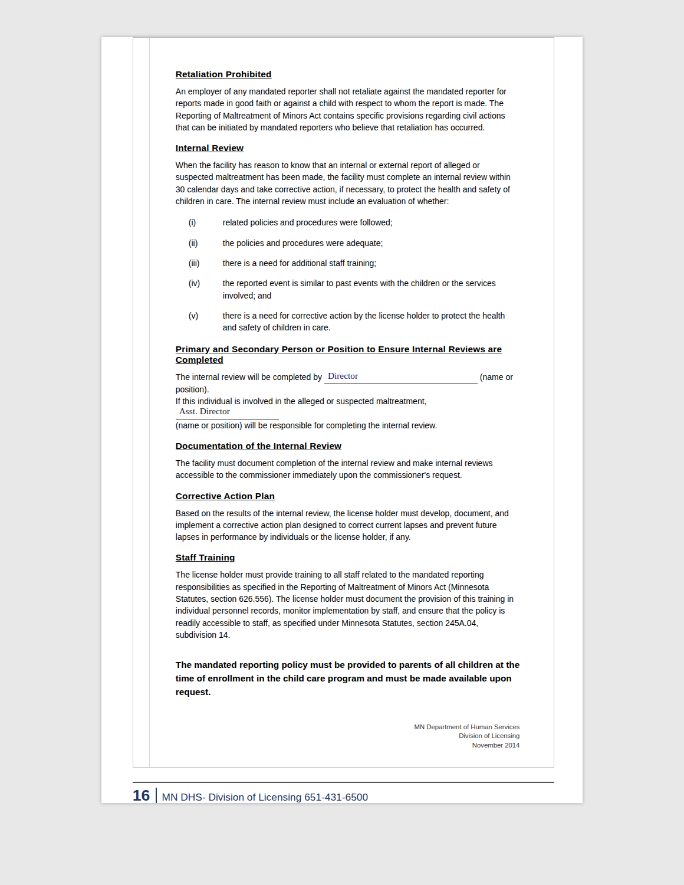Retaliation Prohibited
An employer of any mandated reporter shall not retaliate against the mandated reporter for reports made in good faith or against a child with respect to whom the report is made. The Reporting of Maltreatment of Minors Act contains specific provisions regarding civil actions that can be initiated by mandated reporters who believe that retaliation has occurred.
Internal Review
When the facility has reason to know that an internal or external report of alleged or suspected maltreatment has been made, the facility must complete an internal review within 30 calendar days and take corrective action, if necessary, to protect the health and safety of children in care. The internal review must include an evaluation of whether:
(i) related policies and procedures were followed;
(ii) the policies and procedures were adequate;
(iii) there is a need for additional staff training;
(iv) the reported event is similar to past events with the children or the services involved; and
(v) there is a need for corrective action by the license holder to protect the health and safety of children in care.
Primary and Secondary Person or Position to Ensure Internal Reviews are Completed
The internal review will be completed by Director (name or position).
If this individual is involved in the alleged or suspected maltreatment, Asst. Director
(name or position) will be responsible for completing the internal review.
Documentation of the Internal Review
The facility must document completion of the internal review and make internal reviews accessible to the commissioner immediately upon the commissioner's request.
Corrective Action Plan
Based on the results of the internal review, the license holder must develop, document, and implement a corrective action plan designed to correct current lapses and prevent future lapses in performance by individuals or the license holder, if any.
Staff Training
The license holder must provide training to all staff related to the mandated reporting responsibilities as specified in the Reporting of Maltreatment of Minors Act (Minnesota Statutes, section 626.556). The license holder must document the provision of this training in individual personnel records, monitor implementation by staff, and ensure that the policy is readily accessible to staff, as specified under Minnesota Statutes, section 245A.04, subdivision 14.
The mandated reporting policy must be provided to parents of all children at the time of enrollment in the child care program and must be made available upon request.
MN Department of Human Services
Division of Licensing
November 2014
16 MN DHS- Division of Licensing 651-431-6500